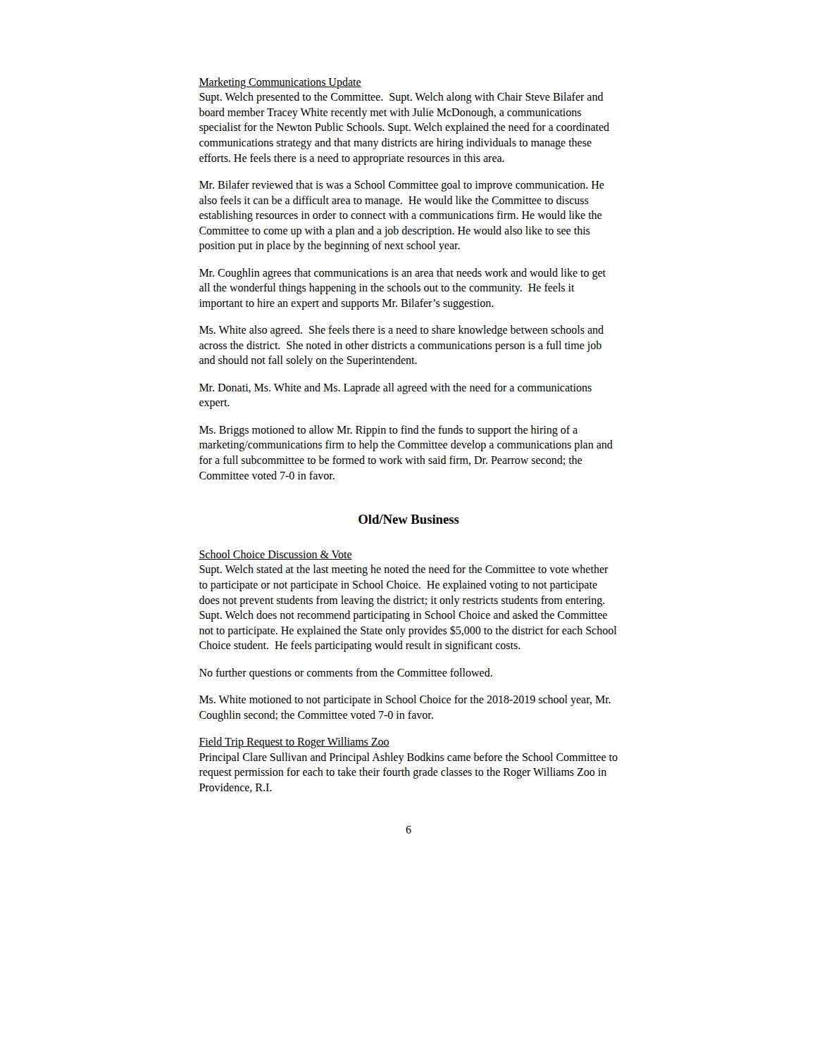Marketing Communications Update
Supt. Welch presented to the Committee. Supt. Welch along with Chair Steve Bilafer and board member Tracey White recently met with Julie McDonough, a communications specialist for the Newton Public Schools. Supt. Welch explained the need for a coordinated communications strategy and that many districts are hiring individuals to manage these efforts. He feels there is a need to appropriate resources in this area.
Mr. Bilafer reviewed that is was a School Committee goal to improve communication. He also feels it can be a difficult area to manage. He would like the Committee to discuss establishing resources in order to connect with a communications firm. He would like the Committee to come up with a plan and a job description. He would also like to see this position put in place by the beginning of next school year.
Mr. Coughlin agrees that communications is an area that needs work and would like to get all the wonderful things happening in the schools out to the community. He feels it important to hire an expert and supports Mr. Bilafer’s suggestion.
Ms. White also agreed. She feels there is a need to share knowledge between schools and across the district. She noted in other districts a communications person is a full time job and should not fall solely on the Superintendent.
Mr. Donati, Ms. White and Ms. Laprade all agreed with the need for a communications expert.
Ms. Briggs motioned to allow Mr. Rippin to find the funds to support the hiring of a marketing/communications firm to help the Committee develop a communications plan and for a full subcommittee to be formed to work with said firm, Dr. Pearrow second; the Committee voted 7-0 in favor.
Old/New Business
School Choice Discussion & Vote
Supt. Welch stated at the last meeting he noted the need for the Committee to vote whether to participate or not participate in School Choice. He explained voting to not participate does not prevent students from leaving the district; it only restricts students from entering. Supt. Welch does not recommend participating in School Choice and asked the Committee not to participate. He explained the State only provides $5,000 to the district for each School Choice student. He feels participating would result in significant costs.
No further questions or comments from the Committee followed.
Ms. White motioned to not participate in School Choice for the 2018-2019 school year, Mr. Coughlin second; the Committee voted 7-0 in favor.
Field Trip Request to Roger Williams Zoo
Principal Clare Sullivan and Principal Ashley Bodkins came before the School Committee to request permission for each to take their fourth grade classes to the Roger Williams Zoo in Providence, R.I.
6